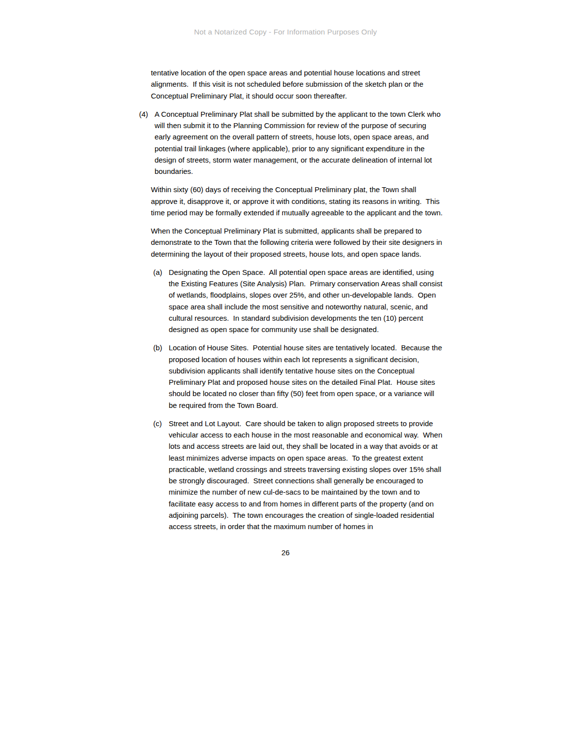Not a Notarized Copy - For Information Purposes Only
tentative location of the open space areas and potential house locations and street alignments. If this visit is not scheduled before submission of the sketch plan or the Conceptual Preliminary Plat, it should occur soon thereafter.
(4)
A Conceptual Preliminary Plat shall be submitted by the applicant to the town Clerk who will then submit it to the Planning Commission for review of the purpose of securing early agreement on the overall pattern of streets, house lots, open space areas, and potential trail linkages (where applicable), prior to any significant expenditure in the design of streets, storm water management, or the accurate delineation of internal lot boundaries.
Within sixty (60) days of receiving the Conceptual Preliminary plat, the Town shall approve it, disapprove it, or approve it with conditions, stating its reasons in writing. This time period may be formally extended if mutually agreeable to the applicant and the town.
When the Conceptual Preliminary Plat is submitted, applicants shall be prepared to demonstrate to the Town that the following criteria were followed by their site designers in determining the layout of their proposed streets, house lots, and open space lands.
(a)
Designating the Open Space. All potential open space areas are identified, using the Existing Features (Site Analysis) Plan. Primary conservation Areas shall consist of wetlands, floodplains, slopes over 25%, and other un-developable lands. Open space area shall include the most sensitive and noteworthy natural, scenic, and cultural resources. In standard subdivision developments the ten (10) percent designed as open space for community use shall be designated.
(b)
Location of House Sites. Potential house sites are tentatively located. Because the proposed location of houses within each lot represents a significant decision, subdivision applicants shall identify tentative house sites on the Conceptual Preliminary Plat and proposed house sites on the detailed Final Plat. House sites should be located no closer than fifty (50) feet from open space, or a variance will be required from the Town Board.
(c)
Street and Lot Layout. Care should be taken to align proposed streets to provide vehicular access to each house in the most reasonable and economical way. When lots and access streets are laid out, they shall be located in a way that avoids or at least minimizes adverse impacts on open space areas. To the greatest extent practicable, wetland crossings and streets traversing existing slopes over 15% shall be strongly discouraged. Street connections shall generally be encouraged to minimize the number of new cul-de-sacs to be maintained by the town and to facilitate easy access to and from homes in different parts of the property (and on adjoining parcels). The town encourages the creation of single-loaded residential access streets, in order that the maximum number of homes in
26